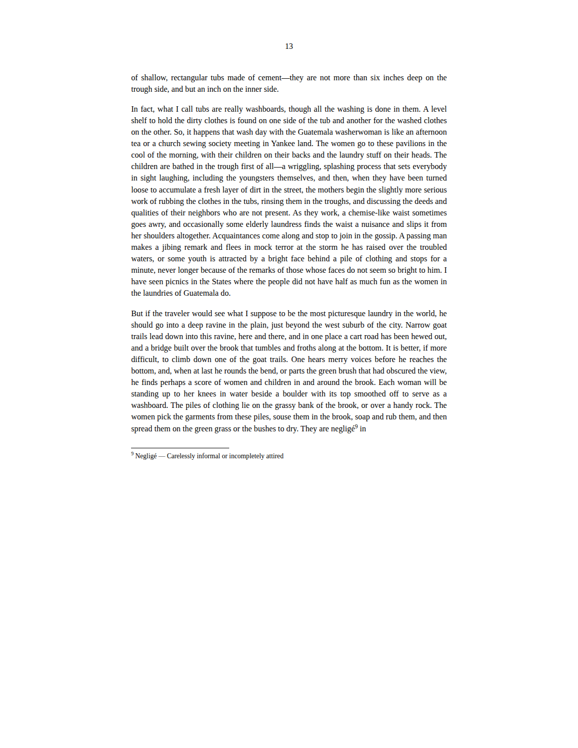13
of shallow, rectangular tubs made of cement—they are not more than six inches deep on the trough side, and but an inch on the inner side.
In fact, what I call tubs are really washboards, though all the washing is done in them. A level shelf to hold the dirty clothes is found on one side of the tub and another for the washed clothes on the other. So, it happens that wash day with the Guatemala washerwoman is like an afternoon tea or a church sewing society meeting in Yankee land. The women go to these pavilions in the cool of the morning, with their children on their backs and the laundry stuff on their heads. The children are bathed in the trough first of all—a wriggling, splashing process that sets everybody in sight laughing, including the youngsters themselves, and then, when they have been turned loose to accumulate a fresh layer of dirt in the street, the mothers begin the slightly more serious work of rubbing the clothes in the tubs, rinsing them in the troughs, and discussing the deeds and qualities of their neighbors who are not present. As they work, a chemise-like waist sometimes goes awry, and occasionally some elderly laundress finds the waist a nuisance and slips it from her shoulders altogether. Acquaintances come along and stop to join in the gossip. A passing man makes a jibing remark and flees in mock terror at the storm he has raised over the troubled waters, or some youth is attracted by a bright face behind a pile of clothing and stops for a minute, never longer because of the remarks of those whose faces do not seem so bright to him. I have seen picnics in the States where the people did not have half as much fun as the women in the laundries of Guatemala do.
But if the traveler would see what I suppose to be the most picturesque laundry in the world, he should go into a deep ravine in the plain, just beyond the west suburb of the city. Narrow goat trails lead down into this ravine, here and there, and in one place a cart road has been hewed out, and a bridge built over the brook that tumbles and froths along at the bottom. It is better, if more difficult, to climb down one of the goat trails. One hears merry voices before he reaches the bottom, and, when at last he rounds the bend, or parts the green brush that had obscured the view, he finds perhaps a score of women and children in and around the brook. Each woman will be standing up to her knees in water beside a boulder with its top smoothed off to serve as a washboard. The piles of clothing lie on the grassy bank of the brook, or over a handy rock. The women pick the garments from these piles, souse them in the brook, soap and rub them, and then spread them on the green grass or the bushes to dry. They are negligé9 in
9 Negligé — Carelessly informal or incompletely attired